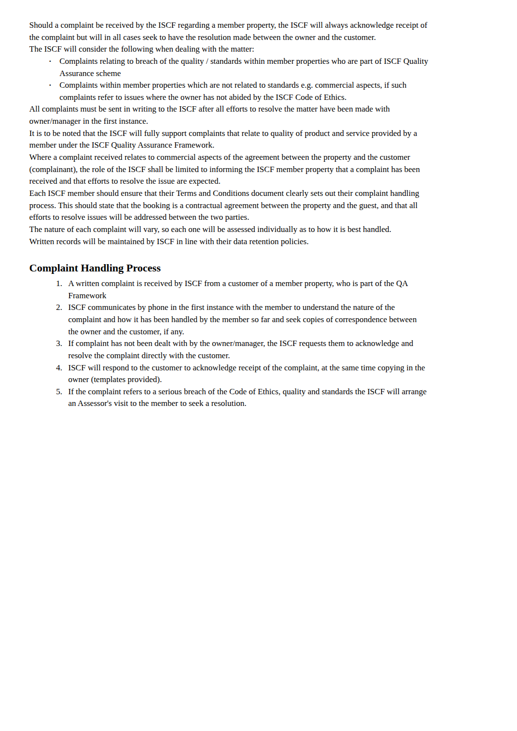Should a complaint be received by the ISCF regarding a member property, the ISCF will always acknowledge receipt of the complaint but will in all cases seek to have the resolution made between the owner and the customer.
The ISCF will consider the following when dealing with the matter:
Complaints relating to breach of the quality / standards within member properties who are part of ISCF Quality Assurance scheme
Complaints within member properties which are not related to standards e.g. commercial aspects, if such complaints refer to issues where the owner has not abided by the ISCF Code of Ethics.
All complaints must be sent in writing to the ISCF after all efforts to resolve the matter have been made with owner/manager in the first instance.
It is to be noted that the ISCF will fully support complaints that relate to quality of product and service provided by a member under the ISCF Quality Assurance Framework.
Where a complaint received relates to commercial aspects of the agreement between the property and the customer (complainant), the role of the ISCF shall be limited to informing the ISCF member property that a complaint has been received and that efforts to resolve the issue are expected.
Each ISCF member should ensure that their Terms and Conditions document clearly sets out their complaint handling process. This should state that the booking is a contractual agreement between the property and the guest, and that all efforts to resolve issues will be addressed between the two parties.
The nature of each complaint will vary, so each one will be assessed individually as to how it is best handled.
Written records will be maintained by ISCF in line with their data retention policies.
Complaint Handling Process
A written complaint is received by ISCF from a customer of a member property, who is part of the QA Framework
ISCF communicates by phone in the first instance with the member to understand the nature of the complaint and how it has been handled by the member so far and seek copies of correspondence between the owner and the customer, if any.
If complaint has not been dealt with by the owner/manager, the ISCF requests them to acknowledge and resolve the complaint directly with the customer.
ISCF will respond to the customer to acknowledge receipt of the complaint, at the same time copying in the owner (templates provided).
If the complaint refers to a serious breach of the Code of Ethics, quality and standards the ISCF will arrange an Assessor's visit to the member to seek a resolution.